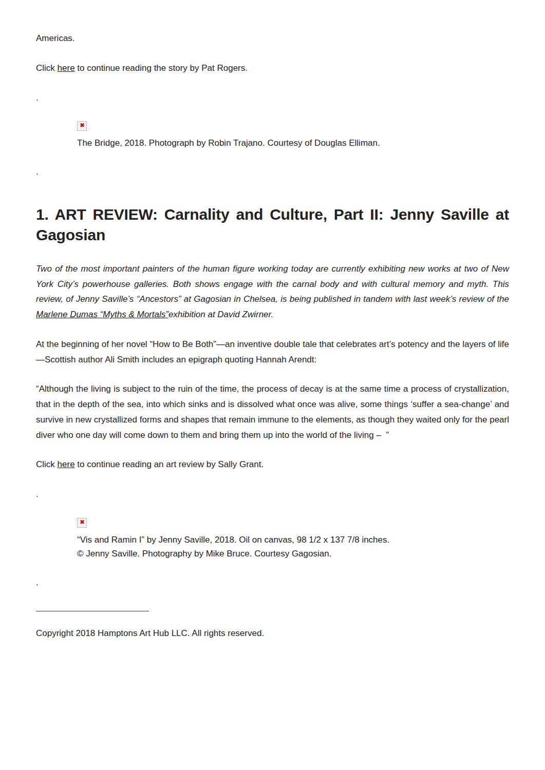Americas.
Click here to continue reading the story by Pat Rogers.
.
✖
The Bridge, 2018. Photograph by Robin Trajano. Courtesy of Douglas Elliman.
.
1. ART REVIEW: Carnality and Culture, Part II: Jenny Saville at Gagosian
Two of the most important painters of the human figure working today are currently exhibiting new works at two of New York City’s powerhouse galleries. Both shows engage with the carnal body and with cultural memory and myth. This review, of Jenny Saville’s “Ancestors” at Gagosian in Chelsea, is being published in tandem with last week’s review of the Marlene Dumas “Myths & Mortals”exhibition at David Zwirner.
At the beginning of her novel “How to Be Both”—an inventive double tale that celebrates art’s potency and the layers of life—Scottish author Ali Smith includes an epigraph quoting Hannah Arendt:
“Although the living is subject to the ruin of the time, the process of decay is at the same time a process of crystallization, that in the depth of the sea, into which sinks and is dissolved what once was alive, some things ‘suffer a sea-change’ and survive in new crystallized forms and shapes that remain immune to the elements, as though they waited only for the pearl diver who one day will come down to them and bring them up into the world of the living – ”
Click here to continue reading an art review by Sally Grant.
.
✖
“Vis and Ramin I” by Jenny Saville, 2018. Oil on canvas, 98 1/2 x 137 7/8 inches.
© Jenny Saville. Photography by Mike Bruce. Courtesy Gagosian.
.
Copyright 2018 Hamptons Art Hub LLC. All rights reserved.